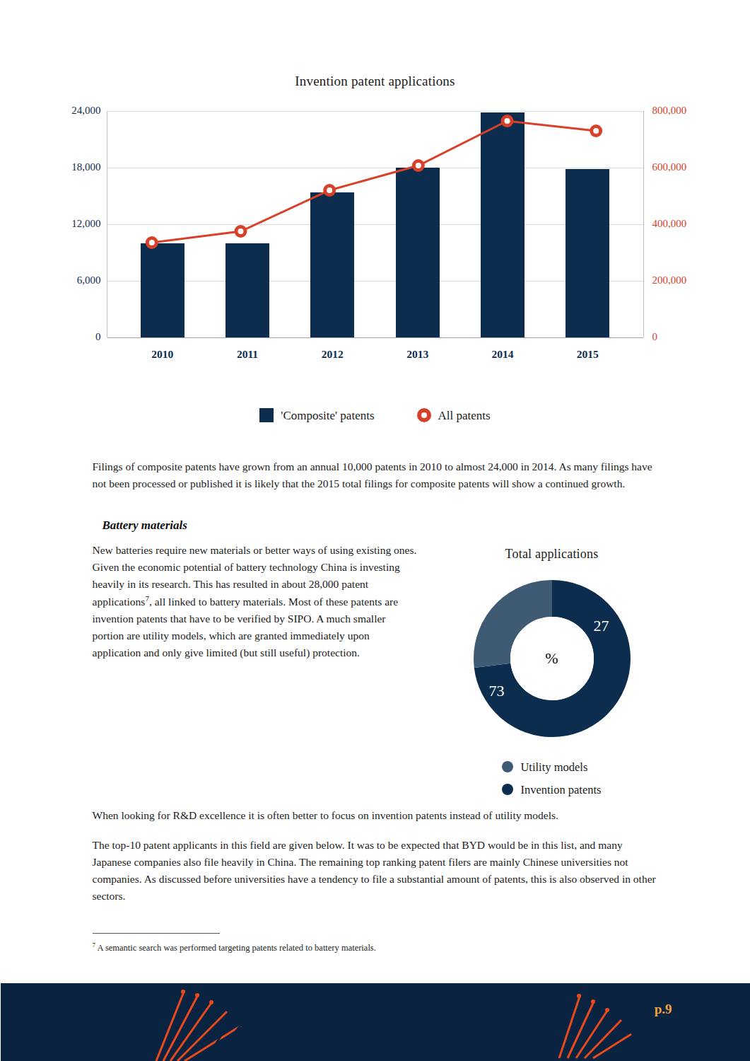Invention patent applications
24,000 18,000 12,000 6,000 0
800,000 600,000 400,000 200,000 0
2010 2011 2012 2013 2014 2015
'Composite' patents
All patents
Filings of composite patents have grown from an annual 10,000 patents in 2010 to almost 24,000 in 2014. As many filings have not been processed or published it is likely that the 2015 total filings for composite patents will show a continued growth.
Battery materials
New batteries require new materials or better ways of using existing ones. Given the economic potential of battery technology China is investing heavily in its research. This has resulted in about 28,000 patent applications7, all linked to battery materials. Most of these patents are invention patents that have to be verified by SIPO. A much smaller portion are utility models, which are granted immediately upon application and only give limited (but still useful) protection.
Total applications
%
27
73
Utility models
Invention patents
When looking for R&D excellence it is often better to focus on invention patents instead of utility models.
The top-10 patent applicants in this field are given below. It was to be expected that BYD would be in this list, and many Japanese companies also file heavily in China. The remaining top ranking patent filers are mainly Chinese universities not companies. As discussed before universities have a tendency to file a substantial amount of patents, this is also observed in other sectors.
7 A semantic search was performed targeting patents related to battery materials.
p.9